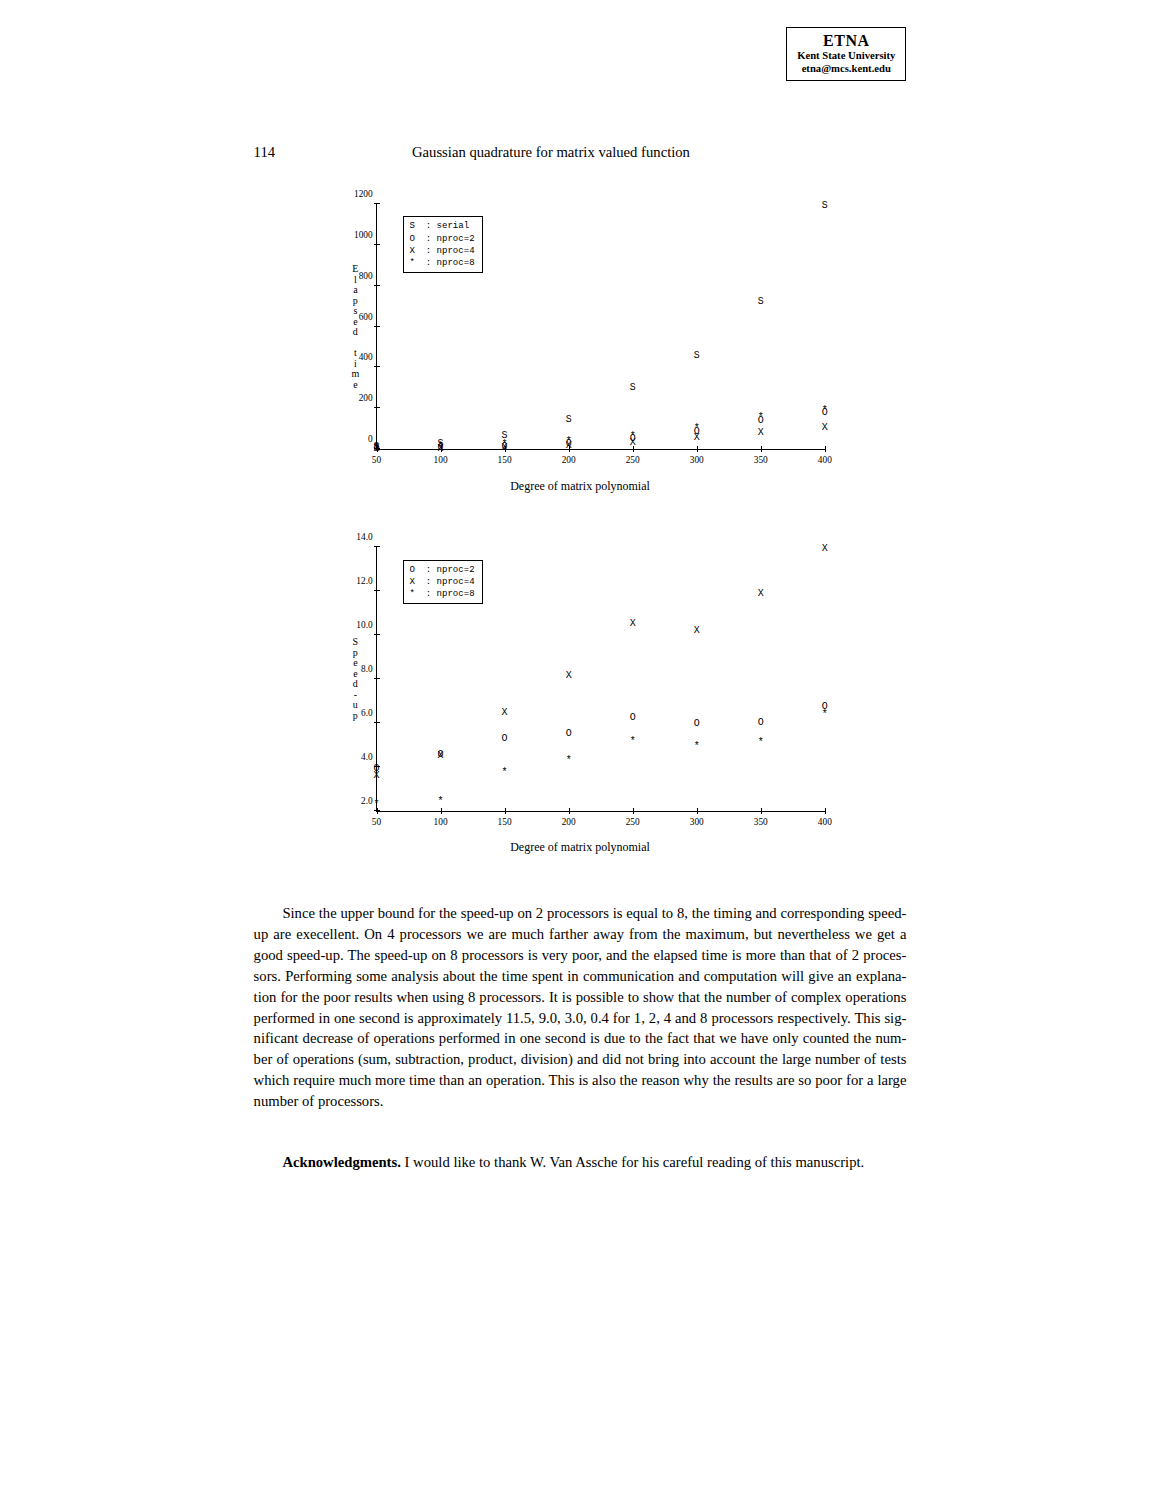ETNA
Kent State University
etna@mcs.kent.edu
114
Gaussian quadrature for matrix valued function
Elapsed time
0
200
400
600
800
1000
1200
50
100
150
200
250
300
350
400
S : serial O : nproc=2 X : nproc=4 * : nproc=8
S
S
S
S
S
S
S
S
O
O
O
O
O
O
O
O
X
X
X
X
X
X
X
X
*
*
*
*
*
*
*
*
Degree of matrix polynomial
Speed-up
2.0
4.0
6.0
8.0
10.0
12.0
14.0
50
100
150
200
250
300
350
400
O : nproc=2 X : nproc=4 * : nproc=8
O
O
O
O
O
O
O
O
X
X
X
X
X
X
X
X
*
*
*
*
*
*
*
*
Degree of matrix polynomial
Since the upper bound for the speed-up on 2 processors is equal to 8, the timing and corresponding speed-up are execellent. On 4 processors we are much farther away from the maximum, but nevertheless we get a good speed-up. The speed-up on 8 processors is very poor, and the elapsed time is more than that of 2 processors. Performing some analysis about the time spent in communication and computation will give an explanation for the poor results when using 8 processors. It is possible to show that the number of complex operations performed in one second is approximately 11.5, 9.0, 3.0, 0.4 for 1, 2, 4 and 8 processors respectively. This significant decrease of operations performed in one second is due to the fact that we have only counted the number of operations (sum, subtraction, product, division) and did not bring into account the large number of tests which require much more time than an operation. This is also the reason why the results are so poor for a large number of processors.
Acknowledgments. I would like to thank W. Van Assche for his careful reading of this manuscript.